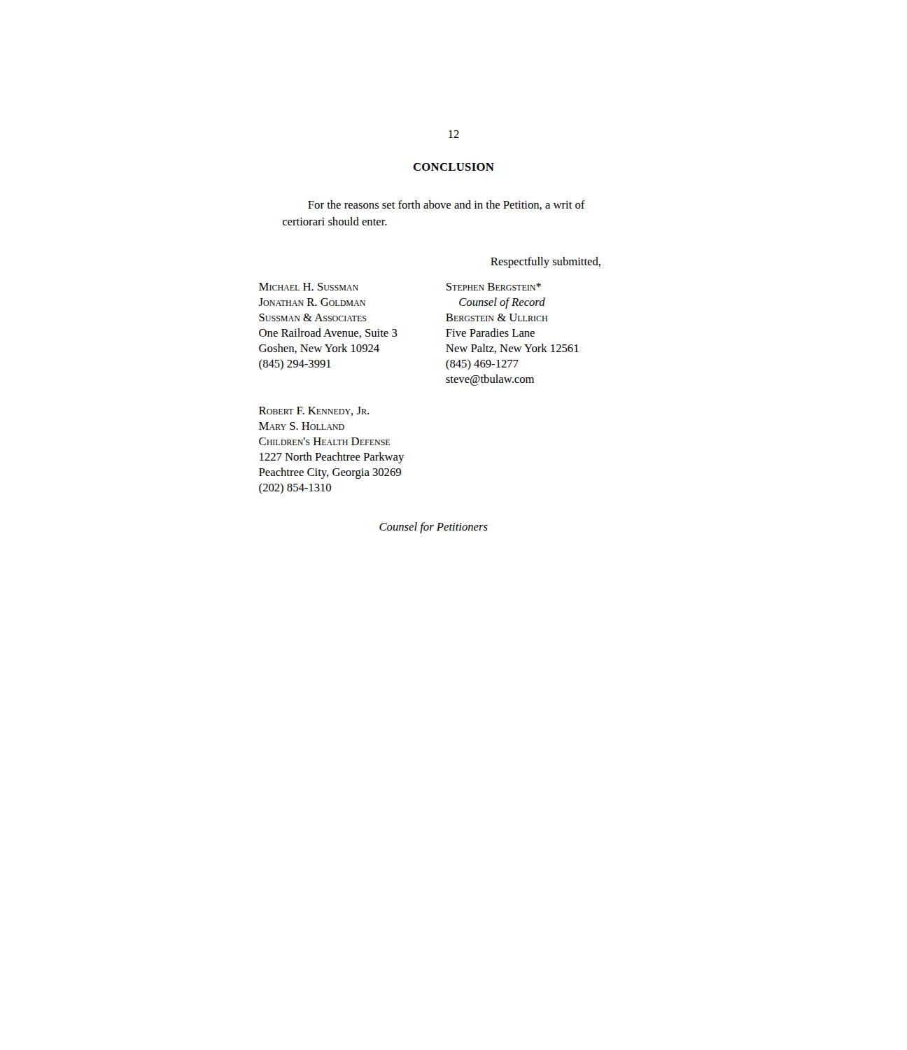12
CONCLUSION
For the reasons set forth above and in the Petition, a writ of certiorari should enter.
Respectfully submitted,
| Michael H. Sussman Jonathan R. Goldman Sussman & Associates One Railroad Avenue, Suite 3 Goshen, New York 10924 (845) 294-3991 | Stephen Bergstein * Counsel of Record Bergstein & Ullrich Five Paradies Lane New Paltz, New York 12561 (845) 469-1277 steve@tbulaw.com |
| Robert F. Kennedy, Jr. Mary S. Holland Children's Health Defense 1227 North Peachtree Parkway Peachtree City, Georgia 30269 (202) 854-1310 | |
Counsel for Petitioners